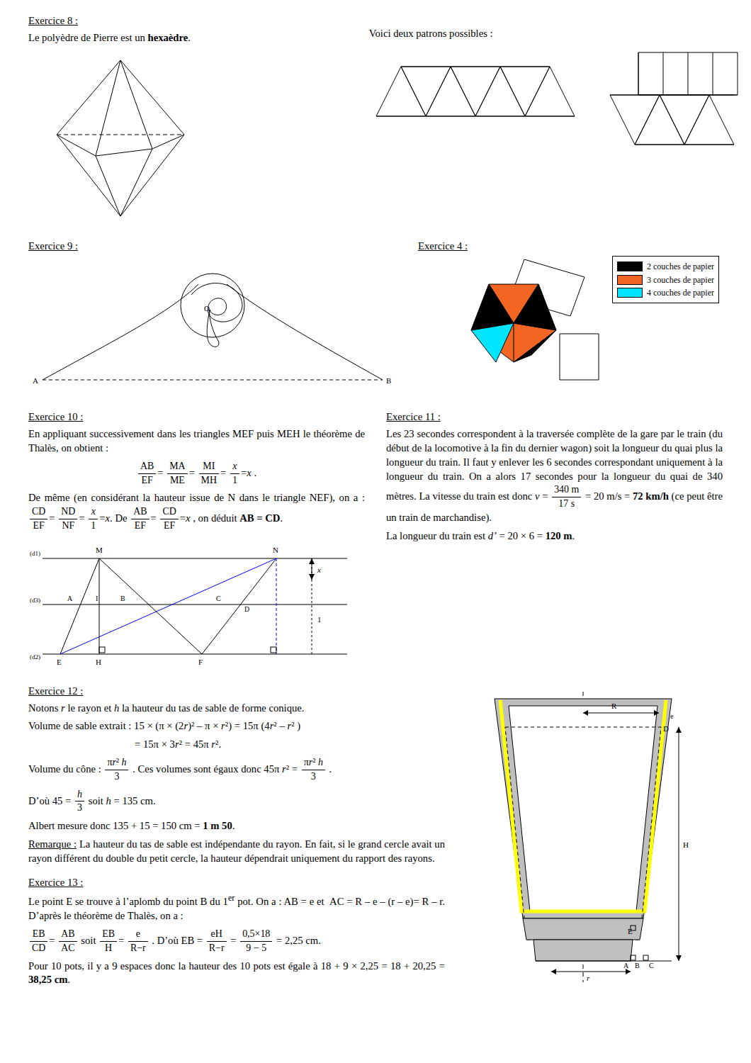Exercice 8 :
Le polyèdre de Pierre est un hexaèdre.
Voici deux patrons possibles :
Exercice 9 :
O A B
Exercice 4 :
2 couches de papier
3 couches de papier
4 couches de papier
Exercice 10 :
En appliquant successivement dans les triangles MEF puis MEH le théorème de Thalès, on obtient :
AB EF= MA ME= MI MH= x 1=x .
De même (en considérant la hauteur issue de N dans le triangle NEF), on a : CD EF= ND NF= x 1=x. De AB EF= CD EF=x , on déduit AB = CD.
(d1) (d3) (d2) M N A I B C D E H F x 1
Exercice 11 :
Les 23 secondes correspondent à la traversée complète de la gare par le train (du début de la locomotive à la fin du dernier wagon) soit la longueur du quai plus la longueur du train. Il faut y enlever les 6 secondes correspondant uniquement à la longueur du train. On a alors 17 secondes pour la longueur du quai de 340 mètres. La vitesse du train est donc v = 340 m 17 s = 20 m/s = 72 km/h (ce peut être un train de marchandise).
La longueur du train est d’ = 20 × 6 = 120 m.
Exercice 12 :
Notons r le rayon et h la hauteur du tas de sable de forme conique.
Volume de sable extrait : 15 × (π × (2r)² – π × r²) = 15π (4r² – r² )
= 15π × 3r² = 45π r².
Volume du cône : πr² h 3 . Ces volumes sont égaux donc 45π r² = πr² h 3 .
D’où 45 = h 3 soit h = 135 cm.
Albert mesure donc 135 + 15 = 150 cm = 1 m 50.
Remarque : La hauteur du tas de sable est indépendante du rayon. En fait, si le grand cercle avait un rayon différent du double du petit cercle, la hauteur dépendrait uniquement du rapport des rayons.
Exercice 13 :
Le point E se trouve à l’aplomb du point B du 1er pot. On a : AB = e et AC = R – e – (r – e)= R – r. D’après le théorème de Thalès, on a :
EB CD= AB AC soit EB H= eR−r . D’où EB = eH R−r = 0,5×189 − 5 = 2,25 cm.
Pour 10 pots, il y a 9 espaces donc la hauteur des 10 pots est égale à 18 + 9 × 2,25 = 18 + 20,25 = 38,25 cm.
R e D H E r A B C